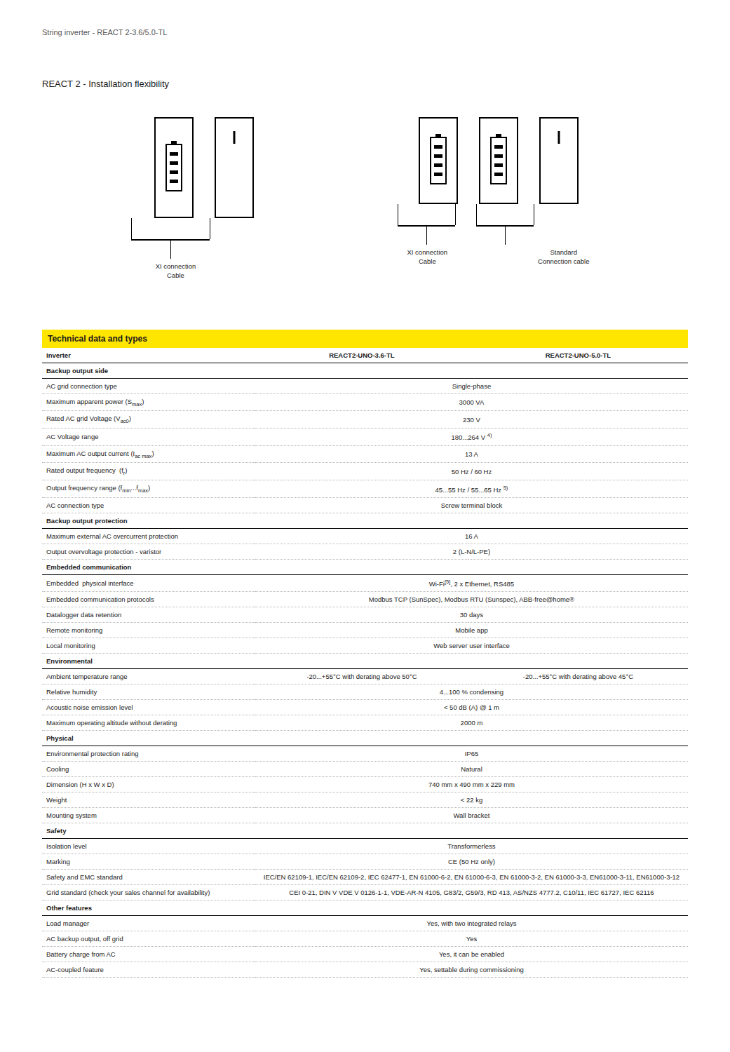String inverter - REACT 2-3.6/5.0-TL
REACT 2 - Installation flexibility
XI connection
Cable
XI connection
Cable
Standard
Connection cable
Technical data and types
| Inverter | REACT2-UNO-3.6-TL | REACT2-UNO-5.0-TL |
| --- | --- | --- |
| Backup output side |
| AC grid connection type | Single-phase |
| Maximum apparent power (S max ) | 3000 VA |
| Rated AC grid Voltage (V ac0 ) | 230 V |
| AC Voltage range | 180...264 V 4) |
| Maximum AC output current (I ac max ) | 13 A |
| Rated output frequency (f r ) | 50 Hz / 60 Hz |
| Output frequency range (f min ...f max ) | 45...55 Hz / 55...65 Hz 5) |
| AC connection type | Screw terminal block |
| Backup output protection |
| Maximum external AC overcurrent protection | 16 A |
| Output overvoltage protection - varistor | 2 (L-N/L-PE) |
| Embedded communication |
| Embedded physical interface | Wi-Fi [5] , 2 x Ethernet, RS485 |
| Embedded communication protocols | Modbus TCP (SunSpec), Modbus RTU (Sunspec), ABB-free@home® |
| Datalogger data retention | 30 days |
| Remote monitoring | Mobile app |
| Local monitoring | Web server user interface |
| Environmental |
| Ambient temperature range | -20...+55°C with derating above 50°C | -20...+55°C with derating above 45°C |
| Relative humidity | 4...100 % condensing |
| Acoustic noise emission level | < 50 dB (A) @ 1 m |
| Maximum operating altitude without derating | 2000 m |
| Physical |
| Environmental protection rating | IP65 |
| Cooling | Natural |
| Dimension (H x W x D) | 740 mm x 490 mm x 229 mm |
| Weight | < 22 kg |
| Mounting system | Wall bracket |
| Safety |
| Isolation level | Transformerless |
| Marking | CE (50 Hz only) |
| Safety and EMC standard | IEC/EN 62109-1, IEC/EN 62109-2, IEC 62477-1, EN 61000-6-2, EN 61000-6-3, EN 61000-3-2, EN 61000-3-3, EN61000-3-11, EN61000-3-12 |
| Grid standard (check your sales channel for availability) | CEI 0-21, DIN V VDE V 0126-1-1, VDE-AR-N 4105, G83/2, G59/3, RD 413, AS/NZS 4777.2, C10/11, IEC 61727, IEC 62116 |
| Other features |
| Load manager | Yes, with two integrated relays |
| AC backup output, off grid | Yes |
| Battery charge from AC | Yes, it can be enabled |
| AC-coupled feature | Yes, settable during commissioning |